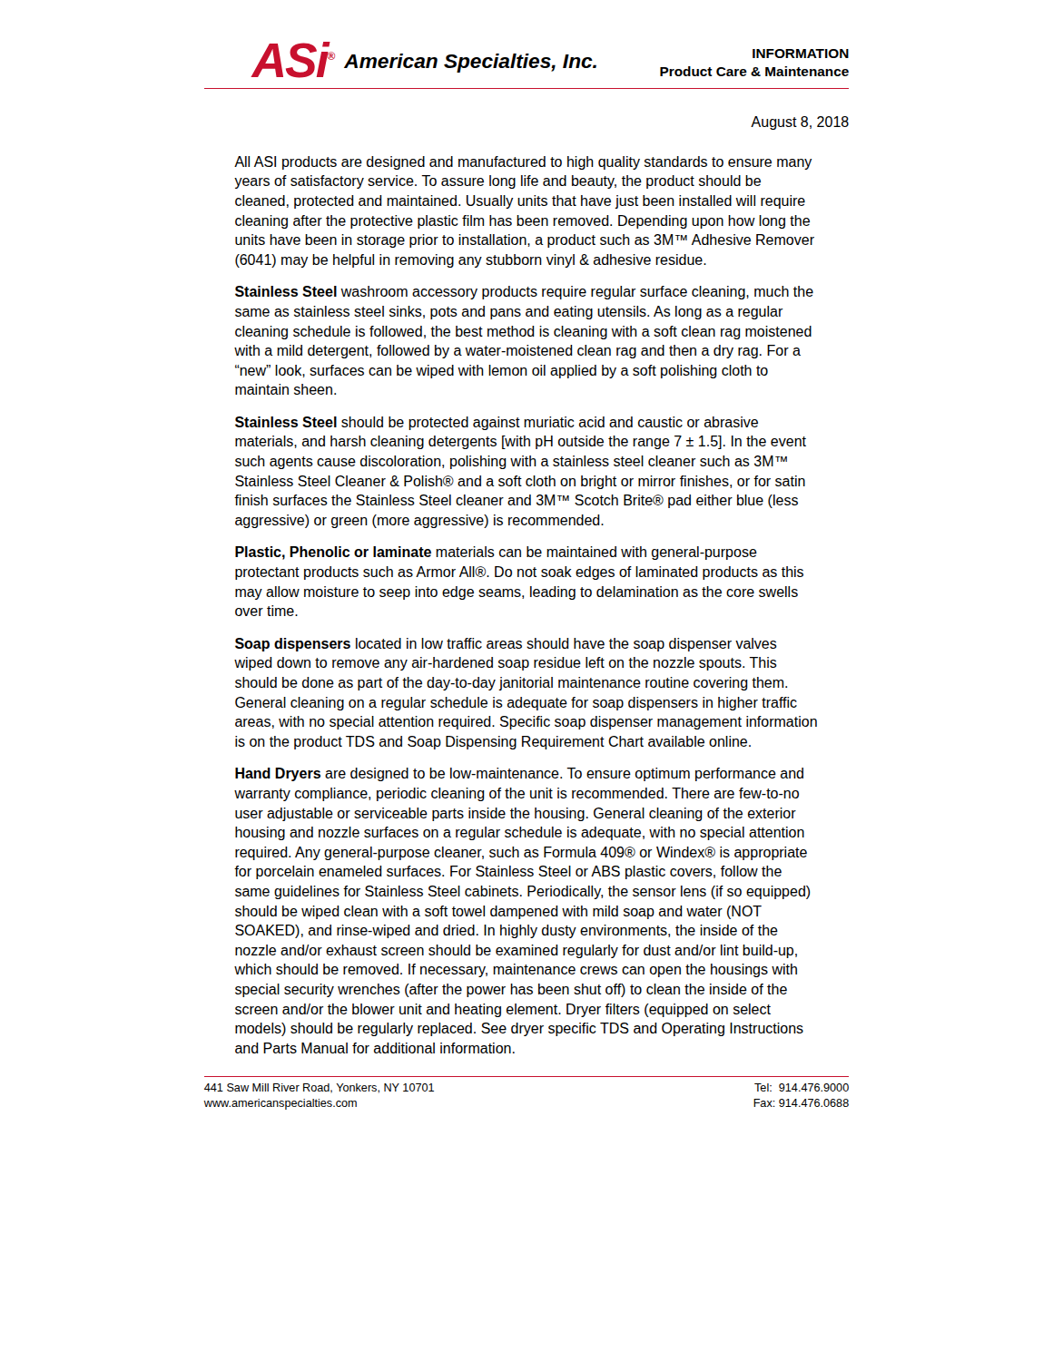ASi® American Specialties, Inc.
INFORMATION
Product Care & Maintenance
August 8, 2018
All ASI products are designed and manufactured to high quality standards to ensure many years of satisfactory service. To assure long life and beauty, the product should be cleaned, protected and maintained. Usually units that have just been installed will require cleaning after the protective plastic film has been removed. Depending upon how long the units have been in storage prior to installation, a product such as 3M™ Adhesive Remover (6041) may be helpful in removing any stubborn vinyl & adhesive residue.
Stainless Steel washroom accessory products require regular surface cleaning, much the same as stainless steel sinks, pots and pans and eating utensils. As long as a regular cleaning schedule is followed, the best method is cleaning with a soft clean rag moistened with a mild detergent, followed by a water-moistened clean rag and then a dry rag. For a “new” look, surfaces can be wiped with lemon oil applied by a soft polishing cloth to maintain sheen.
Stainless Steel should be protected against muriatic acid and caustic or abrasive materials, and harsh cleaning detergents [with pH outside the range 7 ± 1.5]. In the event such agents cause discoloration, polishing with a stainless steel cleaner such as 3M™ Stainless Steel Cleaner & Polish® and a soft cloth on bright or mirror finishes, or for satin finish surfaces the Stainless Steel cleaner and 3M™ Scotch Brite® pad either blue (less aggressive) or green (more aggressive) is recommended.
Plastic, Phenolic or laminate materials can be maintained with general-purpose protectant products such as Armor All®. Do not soak edges of laminated products as this may allow moisture to seep into edge seams, leading to delamination as the core swells over time.
Soap dispensers located in low traffic areas should have the soap dispenser valves wiped down to remove any air-hardened soap residue left on the nozzle spouts. This should be done as part of the day-to-day janitorial maintenance routine covering them. General cleaning on a regular schedule is adequate for soap dispensers in higher traffic areas, with no special attention required. Specific soap dispenser management information is on the product TDS and Soap Dispensing Requirement Chart available online.
Hand Dryers are designed to be low-maintenance. To ensure optimum performance and warranty compliance, periodic cleaning of the unit is recommended. There are few-to-no user adjustable or serviceable parts inside the housing. General cleaning of the exterior housing and nozzle surfaces on a regular schedule is adequate, with no special attention required. Any general-purpose cleaner, such as Formula 409® or Windex® is appropriate for porcelain enameled surfaces. For Stainless Steel or ABS plastic covers, follow the same guidelines for Stainless Steel cabinets. Periodically, the sensor lens (if so equipped) should be wiped clean with a soft towel dampened with mild soap and water (NOT SOAKED), and rinse-wiped and dried. In highly dusty environments, the inside of the nozzle and/or exhaust screen should be examined regularly for dust and/or lint build-up, which should be removed. If necessary, maintenance crews can open the housings with special security wrenches (after the power has been shut off) to clean the inside of the screen and/or the blower unit and heating element. Dryer filters (equipped on select models) should be regularly replaced. See dryer specific TDS and Operating Instructions and Parts Manual for additional information.
441 Saw Mill River Road, Yonkers, NY 10701
www.americanspecialties.com
Tel: 914.476.9000
Fax: 914.476.0688